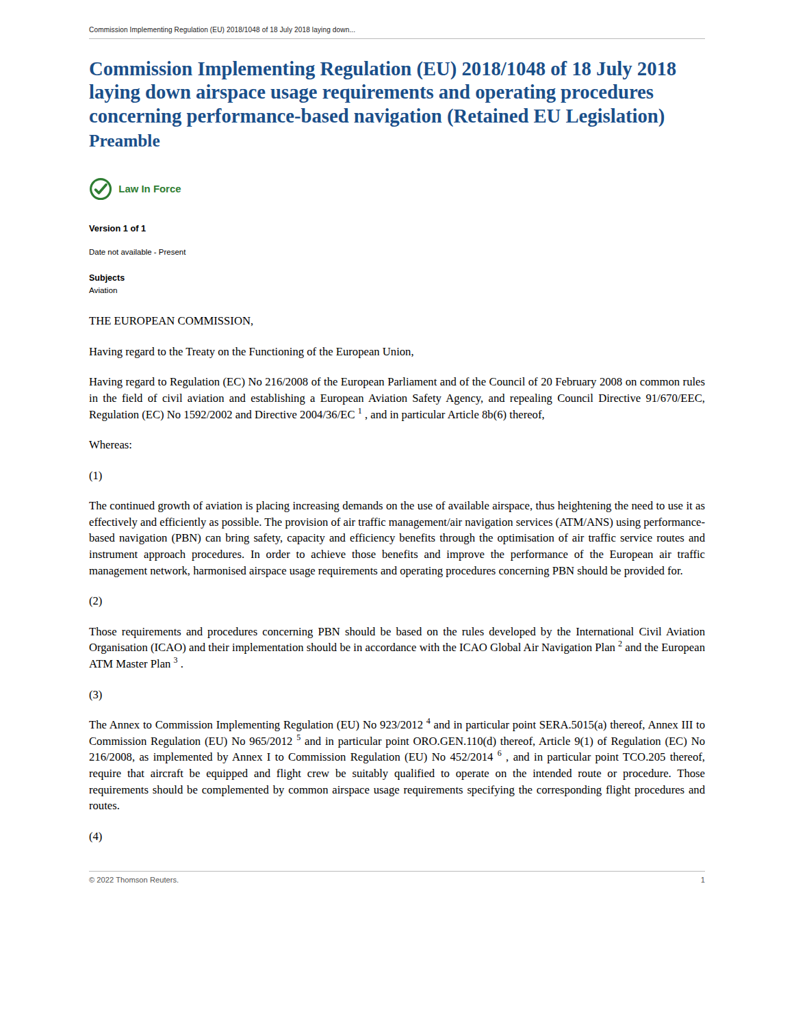Commission Implementing Regulation (EU) 2018/1048 of 18 July 2018 laying down...
Commission Implementing Regulation (EU) 2018/1048 of 18 July 2018 laying down airspace usage requirements and operating procedures concerning performance-based navigation (Retained EU Legislation)
Preamble
Law In Force
Version 1 of 1
Date not available - Present
Subjects
Aviation
THE EUROPEAN COMMISSION,
Having regard to the Treaty on the Functioning of the European Union,
Having regard to Regulation (EC) No 216/2008 of the European Parliament and of the Council of 20 February 2008 on common rules in the field of civil aviation and establishing a European Aviation Safety Agency, and repealing Council Directive 91/670/EEC, Regulation (EC) No 1592/2002 and Directive 2004/36/EC 1 , and in particular Article 8b(6) thereof,
Whereas:
(1)
The continued growth of aviation is placing increasing demands on the use of available airspace, thus heightening the need to use it as effectively and efficiently as possible. The provision of air traffic management/air navigation services (ATM/ANS) using performance-based navigation (PBN) can bring safety, capacity and efficiency benefits through the optimisation of air traffic service routes and instrument approach procedures. In order to achieve those benefits and improve the performance of the European air traffic management network, harmonised airspace usage requirements and operating procedures concerning PBN should be provided for.
(2)
Those requirements and procedures concerning PBN should be based on the rules developed by the International Civil Aviation Organisation (ICAO) and their implementation should be in accordance with the ICAO Global Air Navigation Plan 2 and the European ATM Master Plan 3 .
(3)
The Annex to Commission Implementing Regulation (EU) No 923/2012 4 and in particular point SERA.5015(a) thereof, Annex III to Commission Regulation (EU) No 965/2012 5 and in particular point ORO.GEN.110(d) thereof, Article 9(1) of Regulation (EC) No 216/2008, as implemented by Annex I to Commission Regulation (EU) No 452/2014 6 , and in particular point TCO.205 thereof, require that aircraft be equipped and flight crew be suitably qualified to operate on the intended route or procedure. Those requirements should be complemented by common airspace usage requirements specifying the corresponding flight procedures and routes.
(4)
© 2022 Thomson Reuters. 1